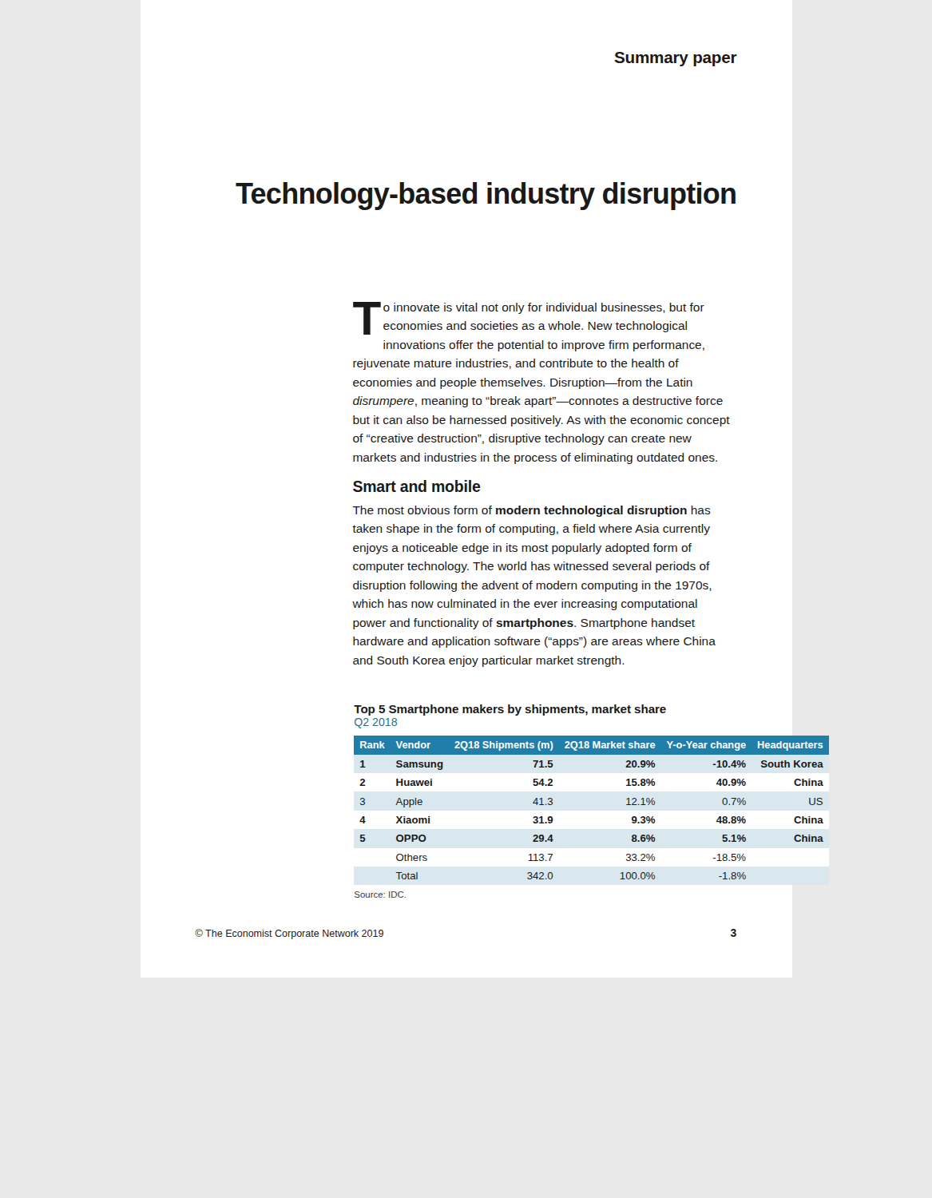Summary paper
Technology-based industry disruption
To innovate is vital not only for individual businesses, but for economies and societies as a whole. New technological innovations offer the potential to improve firm performance, rejuvenate mature industries, and contribute to the health of economies and people themselves. Disruption—from the Latin disrumpere, meaning to “break apart”—connotes a destructive force but it can also be harnessed positively. As with the economic concept of “creative destruction”, disruptive technology can create new markets and industries in the process of eliminating outdated ones.
Smart and mobile
The most obvious form of modern technological disruption has taken shape in the form of computing, a field where Asia currently enjoys a noticeable edge in its most popularly adopted form of computer technology. The world has witnessed several periods of disruption following the advent of modern computing in the 1970s, which has now culminated in the ever increasing computational power and functionality of smartphones. Smartphone handset hardware and application software (“apps”) are areas where China and South Korea enjoy particular market strength.
Top 5 Smartphone makers by shipments, market share
Q2 2018
| Rank | Vendor | 2Q18 Shipments (m) | 2Q18 Market share | Y-o-Year change | Headquarters |
| --- | --- | --- | --- | --- | --- |
| 1 | Samsung | 71.5 | 20.9% | -10.4% | South Korea |
| 2 | Huawei | 54.2 | 15.8% | 40.9% | China |
| 3 | Apple | 41.3 | 12.1% | 0.7% | US |
| 4 | Xiaomi | 31.9 | 9.3% | 48.8% | China |
| 5 | OPPO | 29.4 | 8.6% | 5.1% | China |
| | Others | 113.7 | 33.2% | -18.5% | |
| | Total | 342.0 | 100.0% | -1.8% | |
Source: IDC.
© The Economist Corporate Network 2019
3